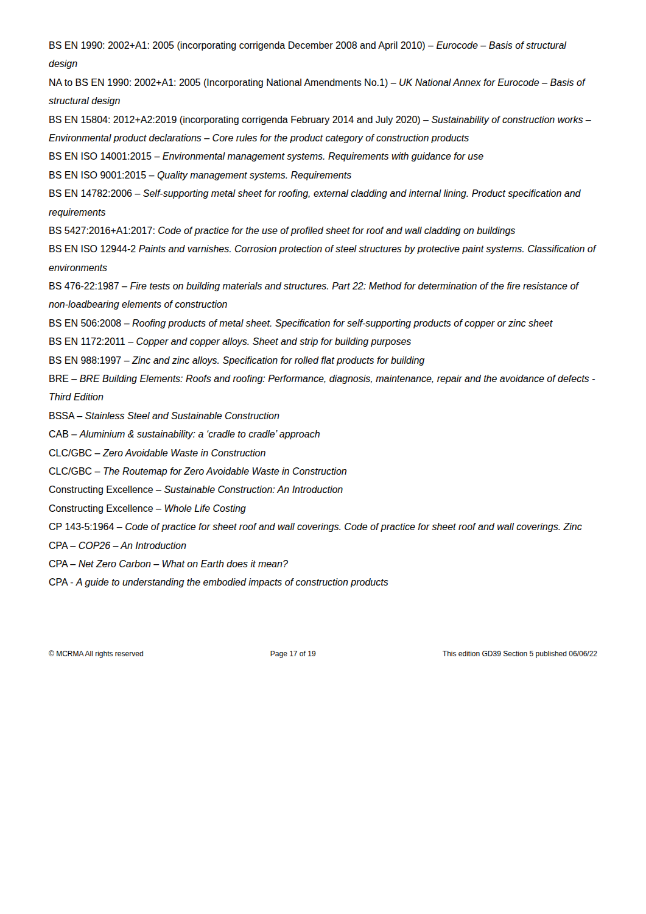BS EN 1990: 2002+A1: 2005 (incorporating corrigenda December 2008 and April 2010) – Eurocode – Basis of structural design
NA to BS EN 1990: 2002+A1: 2005 (Incorporating National Amendments No.1) – UK National Annex for Eurocode – Basis of structural design
BS EN 15804: 2012+A2:2019 (incorporating corrigenda February 2014 and July 2020) – Sustainability of construction works – Environmental product declarations – Core rules for the product category of construction products
BS EN ISO 14001:2015 – Environmental management systems. Requirements with guidance for use
BS EN ISO 9001:2015 – Quality management systems. Requirements
BS EN 14782:2006 – Self-supporting metal sheet for roofing, external cladding and internal lining. Product specification and requirements
BS 5427:2016+A1:2017: Code of practice for the use of profiled sheet for roof and wall cladding on buildings
BS EN ISO 12944-2 Paints and varnishes. Corrosion protection of steel structures by protective paint systems. Classification of environments
BS 476-22:1987 – Fire tests on building materials and structures. Part 22: Method for determination of the fire resistance of non-loadbearing elements of construction
BS EN 506:2008 – Roofing products of metal sheet. Specification for self-supporting products of copper or zinc sheet
BS EN 1172:2011 – Copper and copper alloys. Sheet and strip for building purposes
BS EN 988:1997 – Zinc and zinc alloys. Specification for rolled flat products for building
BRE – BRE Building Elements: Roofs and roofing: Performance, diagnosis, maintenance, repair and the avoidance of defects - Third Edition
BSSA – Stainless Steel and Sustainable Construction
CAB – Aluminium & sustainability: a ‘cradle to cradle’ approach
CLC/GBC – Zero Avoidable Waste in Construction
CLC/GBC – The Routemap for Zero Avoidable Waste in Construction
Constructing Excellence – Sustainable Construction: An Introduction
Constructing Excellence – Whole Life Costing
CP 143-5:1964 – Code of practice for sheet roof and wall coverings. Code of practice for sheet roof and wall coverings. Zinc
CPA – COP26 – An Introduction
CPA – Net Zero Carbon – What on Earth does it mean?
CPA - A guide to understanding the embodied impacts of construction products
© MCRMA All rights reserved Page 17 of 19 This edition GD39 Section 5 published 06/06/22